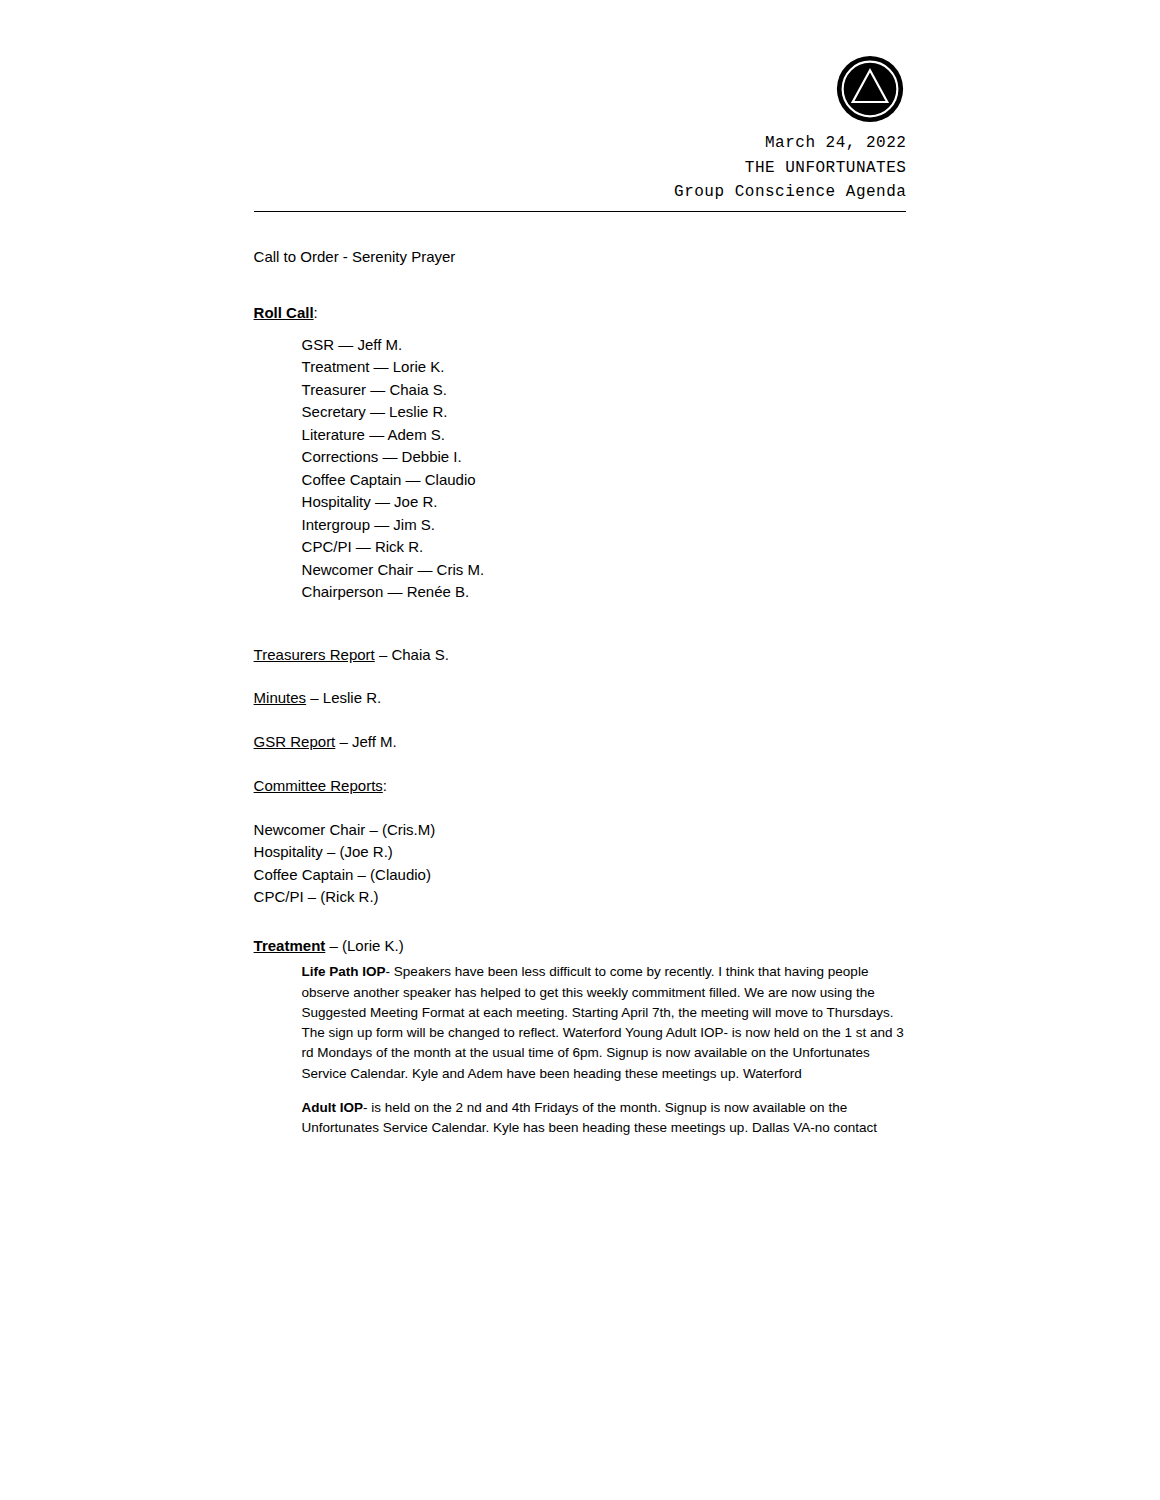March 24, 2022
THE UNFORTUNATES
Group Conscience Agenda
Call to Order - Serenity Prayer
Roll Call:
GSR — Jeff M.
Treatment — Lorie K.
Treasurer — Chaia S.
Secretary — Leslie R.
Literature — Adem S.
Corrections — Debbie I.
Coffee Captain — Claudio
Hospitality — Joe R.
Intergroup — Jim S.
CPC/PI — Rick R.
Newcomer Chair — Cris M.
Chairperson — Renée B.
Treasurers Report – Chaia S.
Minutes – Leslie R.
GSR Report – Jeff M.
Committee Reports:
Newcomer Chair – (Cris.M)
Hospitality – (Joe R.)
Coffee Captain – (Claudio)
CPC/PI – (Rick R.)
Treatment – (Lorie K.)
Life Path IOP- Speakers have been less difficult to come by recently. I think that having people observe another speaker has helped to get this weekly commitment filled. We are now using the Suggested Meeting Format at each meeting. Starting April 7th, the meeting will move to Thursdays. The sign up form will be changed to reflect. Waterford Young Adult IOP- is now held on the 1 st and 3 rd Mondays of the month at the usual time of 6pm. Signup is now available on the Unfortunates Service Calendar. Kyle and Adem have been heading these meetings up. Waterford
Adult IOP- is held on the 2 nd and 4th Fridays of the month. Signup is now available on the Unfortunates Service Calendar. Kyle has been heading these meetings up. Dallas VA-no contact